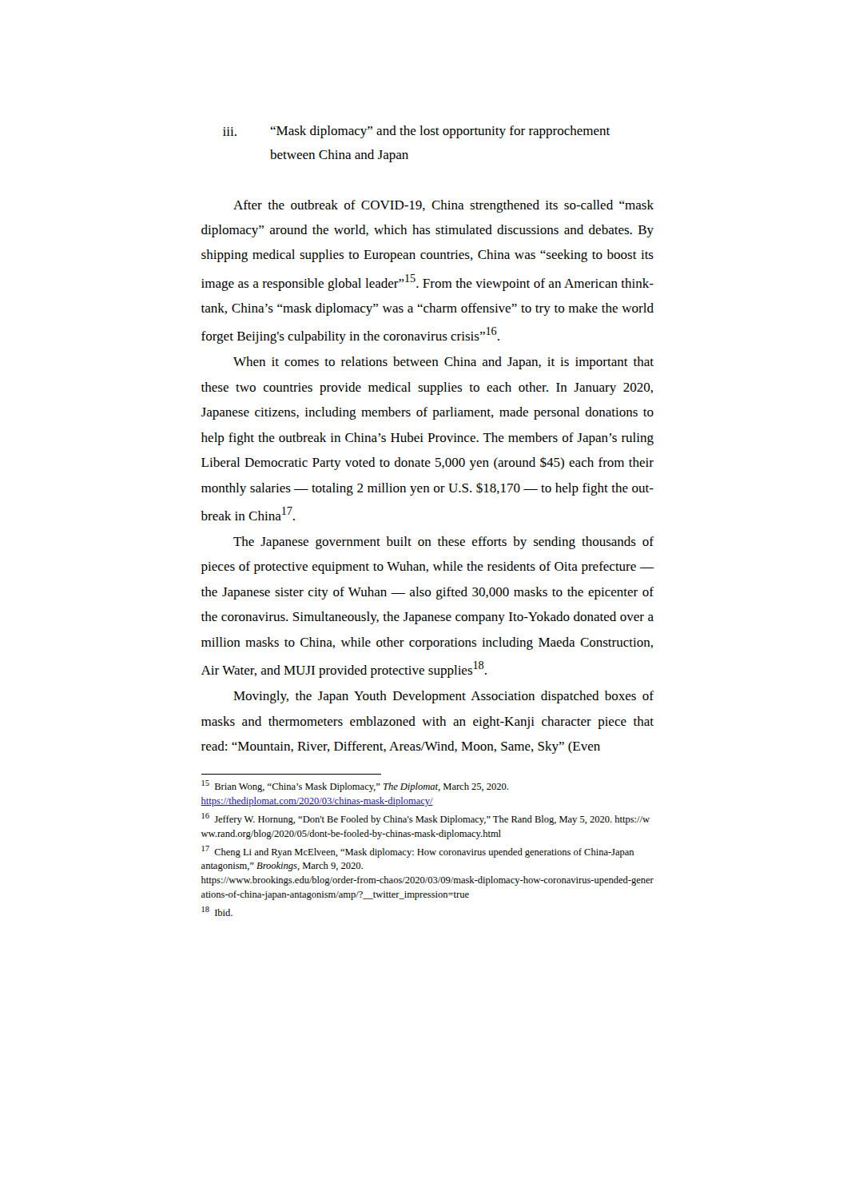iii.
“Mask diplomacy” and the lost opportunity for rapprochement between China and Japan
After the outbreak of COVID-19, China strengthened its so-called “mask diplomacy” around the world, which has stimulated discussions and debates. By shipping medical supplies to European countries, China was “seeking to boost its image as a responsible global leader”15. From the viewpoint of an American thinktank, China’s “mask diplomacy” was a “charm offensive” to try to make the world forget Beijing's culpability in the coronavirus crisis”16.
When it comes to relations between China and Japan, it is important that these two countries provide medical supplies to each other. In January 2020, Japanese citizens, including members of parliament, made personal donations to help fight the outbreak in China’s Hubei Province. The members of Japan’s ruling Liberal Democratic Party voted to donate 5,000 yen (around $45) each from their monthly salaries — totaling 2 million yen or U.S. $18,170 — to help fight the outbreak in China17.
The Japanese government built on these efforts by sending thousands of pieces of protective equipment to Wuhan, while the residents of Oita prefecture — the Japanese sister city of Wuhan — also gifted 30,000 masks to the epicenter of the coronavirus. Simultaneously, the Japanese company Ito-Yokado donated over a million masks to China, while other corporations including Maeda Construction, Air Water, and MUJI provided protective supplies18.
Movingly, the Japan Youth Development Association dispatched boxes of masks and thermometers emblazoned with an eight-Kanji character piece that read: “Mountain, River, Different, Areas/Wind, Moon, Same, Sky” (Even
15 Brian Wong, “China’s Mask Diplomacy,” The Diplomat, March 25, 2020.
https://thediplomat.com/2020/03/chinas-mask-diplomacy/
16 Jeffery W. Hornung, “Don't Be Fooled by China's Mask Diplomacy,” The Rand Blog, May 5, 2020. https://www.rand.org/blog/2020/05/dont-be-fooled-by-chinas-mask-diplomacy.html
17 Cheng Li and Ryan McElveen, “Mask diplomacy: How coronavirus upended generations of China-Japan antagonism,” Brookings, March 9, 2020.
https://www.brookings.edu/blog/order-from-chaos/2020/03/09/mask-diplomacy-how-coronavirus-upended-generations-of-china-japan-antagonism/amp/?__twitter_impression=true
18 Ibid.